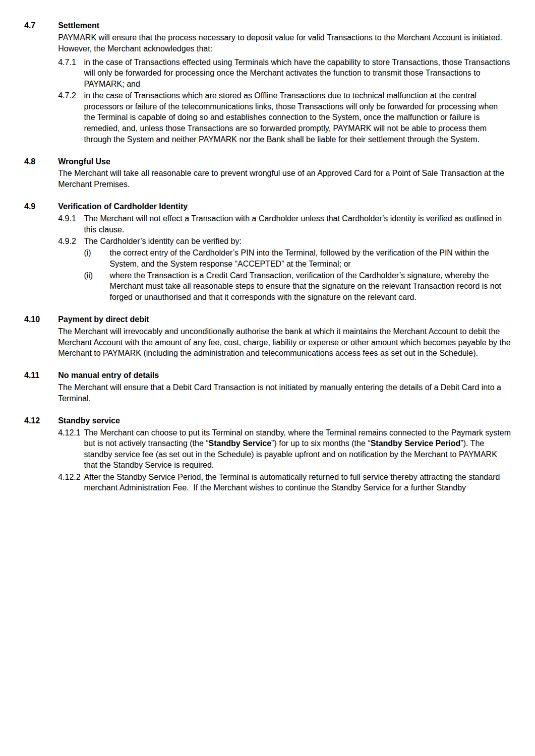4.7 Settlement
PAYMARK will ensure that the process necessary to deposit value for valid Transactions to the Merchant Account is initiated. However, the Merchant acknowledges that:
4.7.1 in the case of Transactions effected using Terminals which have the capability to store Transactions, those Transactions will only be forwarded for processing once the Merchant activates the function to transmit those Transactions to PAYMARK; and
4.7.2 in the case of Transactions which are stored as Offline Transactions due to technical malfunction at the central processors or failure of the telecommunications links, those Transactions will only be forwarded for processing when the Terminal is capable of doing so and establishes connection to the System, once the malfunction or failure is remedied, and, unless those Transactions are so forwarded promptly, PAYMARK will not be able to process them through the System and neither PAYMARK nor the Bank shall be liable for their settlement through the System.
4.8 Wrongful Use
The Merchant will take all reasonable care to prevent wrongful use of an Approved Card for a Point of Sale Transaction at the Merchant Premises.
4.9 Verification of Cardholder Identity
4.9.1 The Merchant will not effect a Transaction with a Cardholder unless that Cardholder’s identity is verified as outlined in this clause.
4.9.2 The Cardholder’s identity can be verified by:
(i) the correct entry of the Cardholder’s PIN into the Terminal, followed by the verification of the PIN within the System, and the System response “ACCEPTED” at the Terminal; or
(ii) where the Transaction is a Credit Card Transaction, verification of the Cardholder’s signature, whereby the Merchant must take all reasonable steps to ensure that the signature on the relevant Transaction record is not forged or unauthorised and that it corresponds with the signature on the relevant card.
4.10 Payment by direct debit
The Merchant will irrevocably and unconditionally authorise the bank at which it maintains the Merchant Account to debit the Merchant Account with the amount of any fee, cost, charge, liability or expense or other amount which becomes payable by the Merchant to PAYMARK (including the administration and telecommunications access fees as set out in the Schedule).
4.11 No manual entry of details
The Merchant will ensure that a Debit Card Transaction is not initiated by manually entering the details of a Debit Card into a Terminal.
4.12 Standby service
4.12.1 The Merchant can choose to put its Terminal on standby, where the Terminal remains connected to the Paymark system but is not actively transacting (the “Standby Service”) for up to six months (the “Standby Service Period”). The standby service fee (as set out in the Schedule) is payable upfront and on notification by the Merchant to PAYMARK that the Standby Service is required.
4.12.2 After the Standby Service Period, the Terminal is automatically returned to full service thereby attracting the standard merchant Administration Fee. If the Merchant wishes to continue the Standby Service for a further Standby